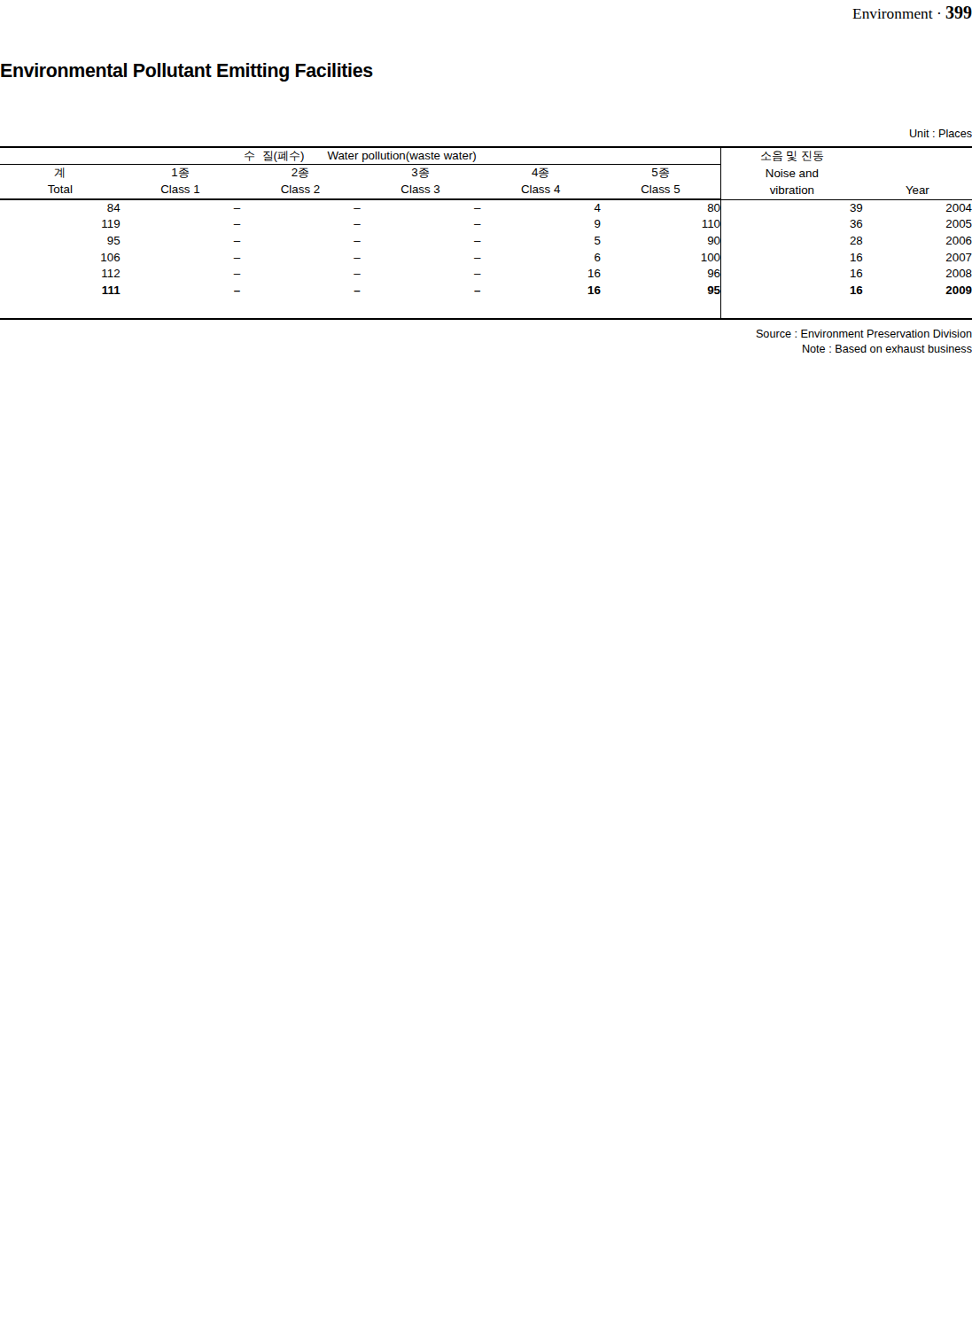Environment · 399
Environmental Pollutant Emitting Facilities
Unit : Places
| 수 질(폐수) Water pollution(waste water) | 소음 및 진동 | |
| --- | --- | --- |
| 계 | 1종 | 2종 | 3종 | 4종 | 5종 | Noise and vibration | Year |
| Total | Class 1 | Class 2 | Class 3 | Class 4 | Class 5 |
| 84 | – | – | – | 4 | 80 | 39 | 2004 |
| 119 | – | – | – | 9 | 110 | 36 | 2005 |
| 95 | – | – | – | 5 | 90 | 28 | 2006 |
| 106 | – | – | – | 6 | 100 | 16 | 2007 |
| 112 | – | – | – | 16 | 96 | 16 | 2008 |
| 111 | – | – | – | 16 | 95 | 16 | 2009 |
Source : Environment Preservation Division
Note : Based on exhaust business